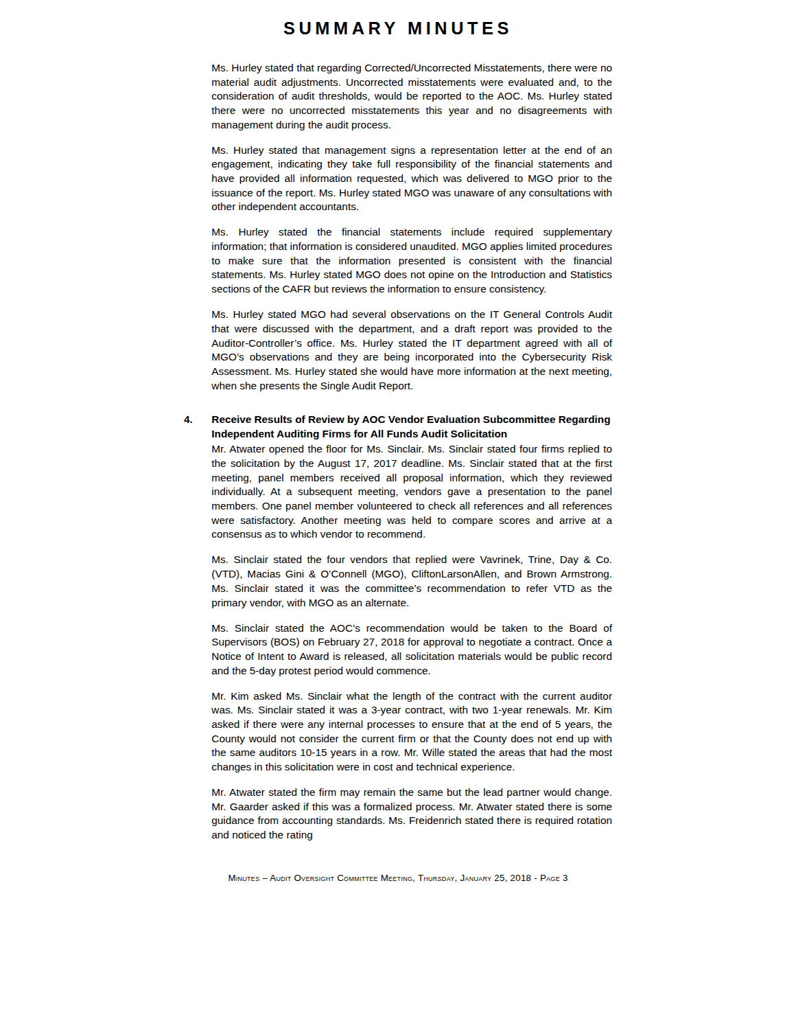SUMMARY MINUTES
Ms. Hurley stated that regarding Corrected/Uncorrected Misstatements, there were no material audit adjustments. Uncorrected misstatements were evaluated and, to the consideration of audit thresholds, would be reported to the AOC. Ms. Hurley stated there were no uncorrected misstatements this year and no disagreements with management during the audit process.
Ms. Hurley stated that management signs a representation letter at the end of an engagement, indicating they take full responsibility of the financial statements and have provided all information requested, which was delivered to MGO prior to the issuance of the report. Ms. Hurley stated MGO was unaware of any consultations with other independent accountants.
Ms. Hurley stated the financial statements include required supplementary information; that information is considered unaudited. MGO applies limited procedures to make sure that the information presented is consistent with the financial statements. Ms. Hurley stated MGO does not opine on the Introduction and Statistics sections of the CAFR but reviews the information to ensure consistency.
Ms. Hurley stated MGO had several observations on the IT General Controls Audit that were discussed with the department, and a draft report was provided to the Auditor-Controller’s office. Ms. Hurley stated the IT department agreed with all of MGO’s observations and they are being incorporated into the Cybersecurity Risk Assessment. Ms. Hurley stated she would have more information at the next meeting, when she presents the Single Audit Report.
4.
Receive Results of Review by AOC Vendor Evaluation Subcommittee Regarding Independent Auditing Firms for All Funds Audit Solicitation
Mr. Atwater opened the floor for Ms. Sinclair. Ms. Sinclair stated four firms replied to the solicitation by the August 17, 2017 deadline. Ms. Sinclair stated that at the first meeting, panel members received all proposal information, which they reviewed individually. At a subsequent meeting, vendors gave a presentation to the panel members. One panel member volunteered to check all references and all references were satisfactory. Another meeting was held to compare scores and arrive at a consensus as to which vendor to recommend.
Ms. Sinclair stated the four vendors that replied were Vavrinek, Trine, Day & Co. (VTD), Macias Gini & O’Connell (MGO), CliftonLarsonAllen, and Brown Armstrong. Ms. Sinclair stated it was the committee’s recommendation to refer VTD as the primary vendor, with MGO as an alternate.
Ms. Sinclair stated the AOC’s recommendation would be taken to the Board of Supervisors (BOS) on February 27, 2018 for approval to negotiate a contract. Once a Notice of Intent to Award is released, all solicitation materials would be public record and the 5-day protest period would commence.
Mr. Kim asked Ms. Sinclair what the length of the contract with the current auditor was. Ms. Sinclair stated it was a 3-year contract, with two 1-year renewals. Mr. Kim asked if there were any internal processes to ensure that at the end of 5 years, the County would not consider the current firm or that the County does not end up with the same auditors 10-15 years in a row. Mr. Wille stated the areas that had the most changes in this solicitation were in cost and technical experience.
Mr. Atwater stated the firm may remain the same but the lead partner would change. Mr. Gaarder asked if this was a formalized process. Mr. Atwater stated there is some guidance from accounting standards. Ms. Freidenrich stated there is required rotation and noticed the rating
Minutes – Audit Oversight Committee Meeting, Thursday, January 25, 2018 - Page 3